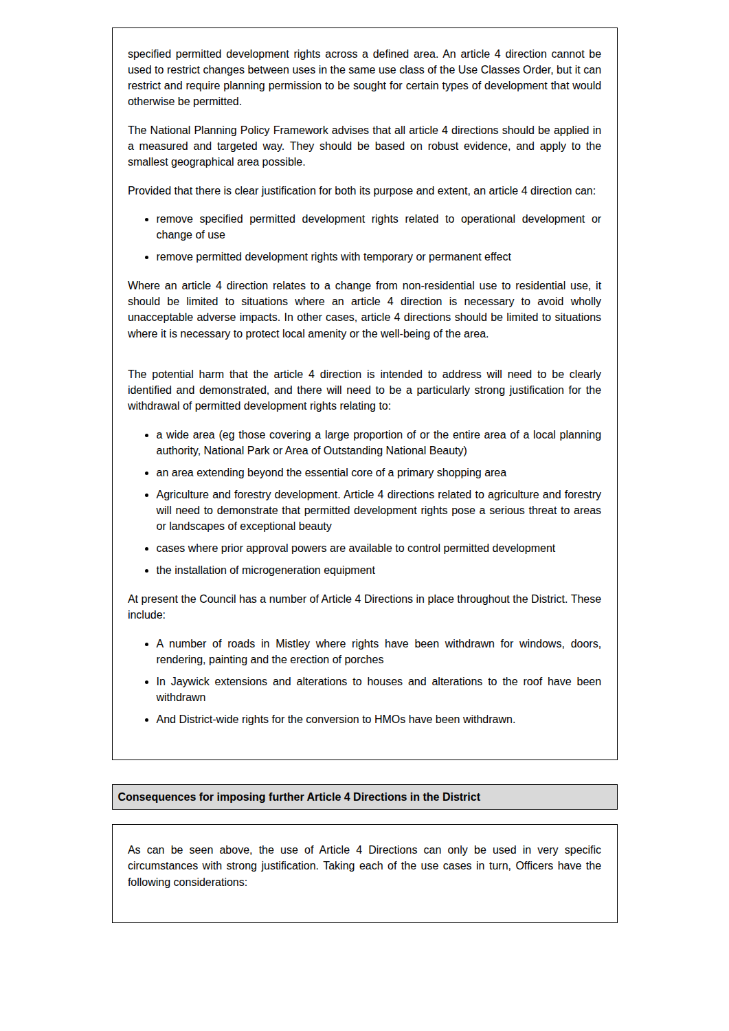specified permitted development rights across a defined area. An article 4 direction cannot be used to restrict changes between uses in the same use class of the Use Classes Order, but it can restrict and require planning permission to be sought for certain types of development that would otherwise be permitted.
The National Planning Policy Framework advises that all article 4 directions should be applied in a measured and targeted way. They should be based on robust evidence, and apply to the smallest geographical area possible.
Provided that there is clear justification for both its purpose and extent, an article 4 direction can:
remove specified permitted development rights related to operational development or change of use
remove permitted development rights with temporary or permanent effect
Where an article 4 direction relates to a change from non-residential use to residential use, it should be limited to situations where an article 4 direction is necessary to avoid wholly unacceptable adverse impacts. In other cases, article 4 directions should be limited to situations where it is necessary to protect local amenity or the well-being of the area.
The potential harm that the article 4 direction is intended to address will need to be clearly identified and demonstrated, and there will need to be a particularly strong justification for the withdrawal of permitted development rights relating to:
a wide area (eg those covering a large proportion of or the entire area of a local planning authority, National Park or Area of Outstanding National Beauty)
an area extending beyond the essential core of a primary shopping area
Agriculture and forestry development. Article 4 directions related to agriculture and forestry will need to demonstrate that permitted development rights pose a serious threat to areas or landscapes of exceptional beauty
cases where prior approval powers are available to control permitted development
the installation of microgeneration equipment
At present the Council has a number of Article 4 Directions in place throughout the District. These include:
A number of roads in Mistley where rights have been withdrawn for windows, doors, rendering, painting and the erection of porches
In Jaywick extensions and alterations to houses and alterations to the roof have been withdrawn
And District-wide rights for the conversion to HMOs have been withdrawn.
Consequences for imposing further Article 4 Directions in the District
As can be seen above, the use of Article 4 Directions can only be used in very specific circumstances with strong justification. Taking each of the use cases in turn, Officers have the following considerations: